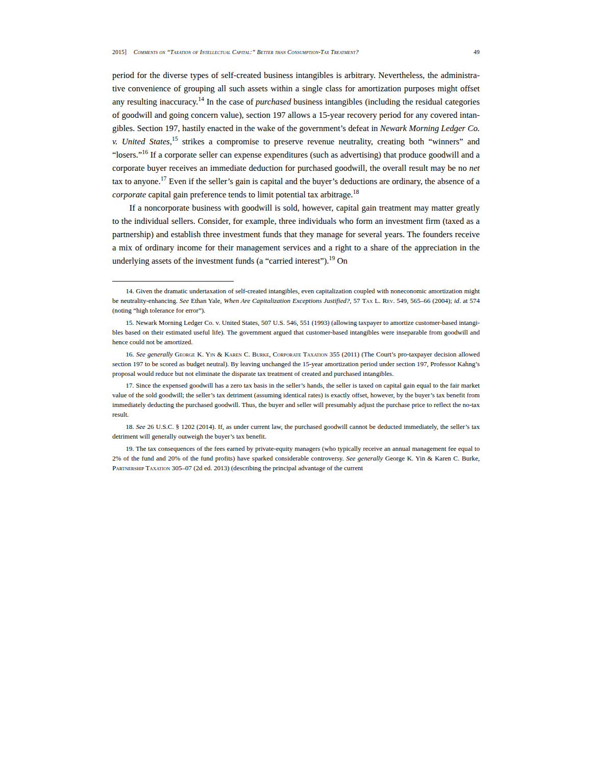2015] Comments on “Taxation of Intellectual Capital:” Better than Consumption-Tax Treatment? 49
period for the diverse types of self-created business intangibles is arbitrary. Nevertheless, the administrative convenience of grouping all such assets within a single class for amortization purposes might offset any resulting inaccuracy.14 In the case of purchased business intangibles (including the residual categories of goodwill and going concern value), section 197 allows a 15-year recovery period for any covered intangibles. Section 197, hastily enacted in the wake of the government’s defeat in Newark Morning Ledger Co. v. United States,15 strikes a compromise to preserve revenue neutrality, creating both “winners” and “losers.”16 If a corporate seller can expense expenditures (such as advertising) that produce goodwill and a corporate buyer receives an immediate deduction for purchased goodwill, the overall result may be no net tax to anyone.17 Even if the seller’s gain is capital and the buyer’s deductions are ordinary, the absence of a corporate capital gain preference tends to limit potential tax arbitrage.18
If a noncorporate business with goodwill is sold, however, capital gain treatment may matter greatly to the individual sellers. Consider, for example, three individuals who form an investment firm (taxed as a partnership) and establish three investment funds that they manage for several years. The founders receive a mix of ordinary income for their management services and a right to a share of the appreciation in the underlying assets of the investment funds (a “carried interest”).19 On
14. Given the dramatic undertaxation of self-created intangibles, even capitalization coupled with noneconomic amortization might be neutrality-enhancing. See Ethan Yale, When Are Capitalization Exceptions Justified?, 57 Tax L. Rev. 549, 565–66 (2004); id. at 574 (noting “high tolerance for error”).
15. Newark Morning Ledger Co. v. United States, 507 U.S. 546, 551 (1993) (allowing taxpayer to amortize customer-based intangibles based on their estimated useful life). The government argued that customer-based intangibles were inseparable from goodwill and hence could not be amortized.
16. See generally George K. Yin & Karen C. Burke, Corporate Taxation 355 (2011) (The Court’s pro-taxpayer decision allowed section 197 to be scored as budget neutral). By leaving unchanged the 15-year amortization period under section 197, Professor Kahng’s proposal would reduce but not eliminate the disparate tax treatment of created and purchased intangibles.
17. Since the expensed goodwill has a zero tax basis in the seller’s hands, the seller is taxed on capital gain equal to the fair market value of the sold goodwill; the seller’s tax detriment (assuming identical rates) is exactly offset, however, by the buyer’s tax benefit from immediately deducting the purchased goodwill. Thus, the buyer and seller will presumably adjust the purchase price to reflect the no-tax result.
18. See 26 U.S.C. § 1202 (2014). If, as under current law, the purchased goodwill cannot be deducted immediately, the seller’s tax detriment will generally outweigh the buyer’s tax benefit.
19. The tax consequences of the fees earned by private-equity managers (who typically receive an annual management fee equal to 2% of the fund and 20% of the fund profits) have sparked considerable controversy. See generally George K. Yin & Karen C. Burke, Partnership Taxation 305–07 (2d ed. 2013) (describing the principal advantage of the current